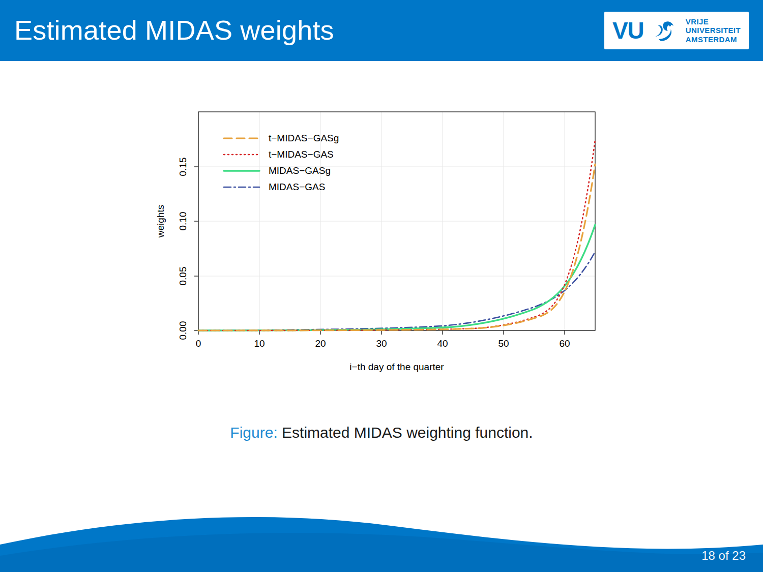Estimated MIDAS weights
VU
VRIJE
UNIVERSITEIT
AMSTERDAM
Estimated MIDAS weighting function Four curves of MIDAS weights versus the i-th day of the quarter, all near zero until about day 40 and rising steeply toward day 65. Series: t-MIDAS-GASg, t-MIDAS-GAS, MIDAS-GASg, MIDAS-GAS. 0.00 0.05 0.10 0.15 weights 0 10 20 30 40 50 60 i−th day of the quarter t−MIDAS−GASg t−MIDAS−GAS MIDAS−GASg MIDAS−GAS
Figure: Estimated MIDAS weighting function.
18 of 23